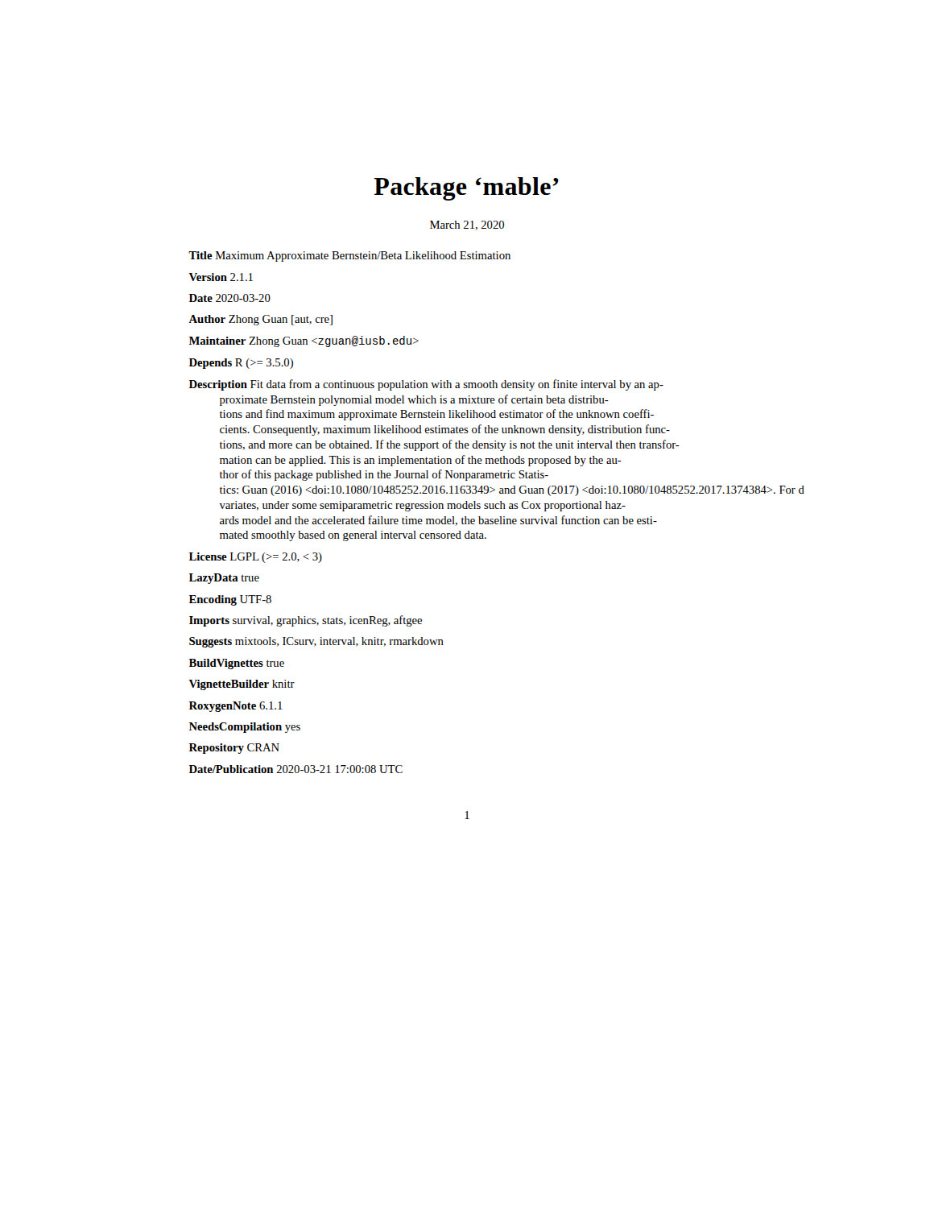Package ‘mable’
March 21, 2020
Title
Maximum Approximate Bernstein/Beta Likelihood Estimation
Version
2.1.1
Date
2020-03-20
Author
Zhong Guan [aut, cre]
Maintainer
Zhong Guan <zguan@iusb.edu>
Depends
R (>= 3.5.0)
Description
Fit data from a continuous population with a smooth density on finite interval by an ap- proximate Bernstein polynomial model which is a mixture of certain beta distribu-
tions and find maximum approximate Bernstein likelihood estimator of the unknown coeffi-
cients. Consequently, maximum likelihood estimates of the unknown density, distribution func-
tions, and more can be obtained. If the support of the density is not the unit interval then transfor-
mation can be applied. This is an implementation of the methods proposed by the au-
thor of this package published in the Journal of Nonparametric Statis-
tics: Guan (2016) <doi:10.1080/10485252.2016.1163349> and Guan (2017) <doi:10.1080/10485252.2017.1374384>. For d
variates, under some semiparametric regression models such as Cox proportional haz-
ards model and the accelerated failure time model, the baseline survival function can be esti-
mated smoothly based on general interval censored data.
License
LGPL (>= 2.0, < 3)
LazyData
true
Encoding
UTF-8
Imports
survival, graphics, stats, icenReg, aftgee
Suggests
mixtools, ICsurv, interval, knitr, rmarkdown
BuildVignettes
true
VignetteBuilder
knitr
RoxygenNote
6.1.1
NeedsCompilation
yes
Repository
CRAN
Date/Publication
2020-03-21 17:00:08 UTC
1